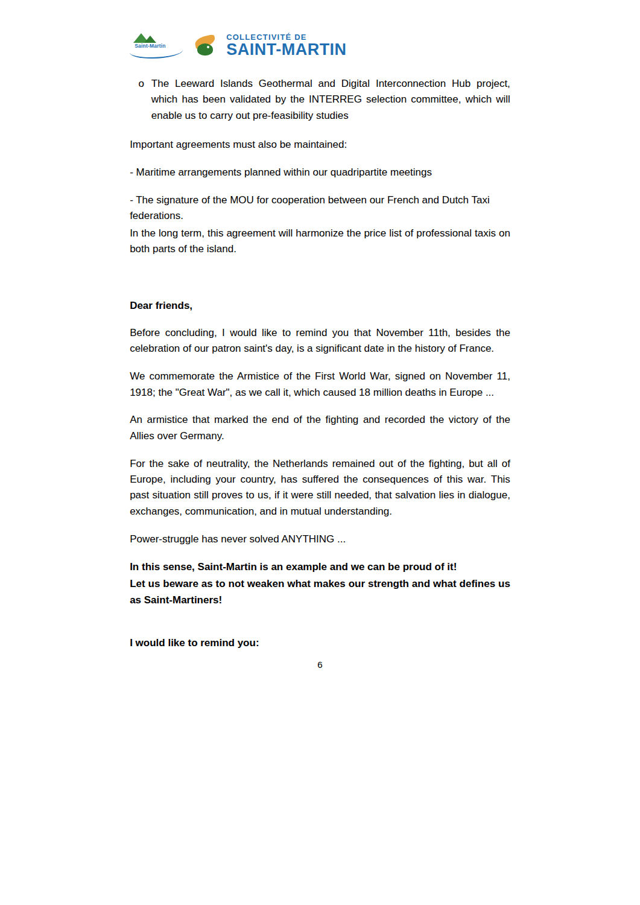Saint-Martin
COLLECTIVITÉ DE
SAINT-MARTIN
The Leeward Islands Geothermal and Digital Interconnection Hub project, which has been validated by the INTERREG selection committee, which will enable us to carry out pre-feasibility studies
Important agreements must also be maintained:
- Maritime arrangements planned within our quadripartite meetings
- The signature of the MOU for cooperation between our French and Dutch Taxi federations.
In the long term, this agreement will harmonize the price list of professional taxis on both parts of the island.
Dear friends,
Before concluding, I would like to remind you that November 11th, besides the celebration of our patron saint's day, is a significant date in the history of France.
We commemorate the Armistice of the First World War, signed on November 11, 1918; the "Great War", as we call it, which caused 18 million deaths in Europe ...
An armistice that marked the end of the fighting and recorded the victory of the Allies over Germany.
For the sake of neutrality, the Netherlands remained out of the fighting, but all of Europe, including your country, has suffered the consequences of this war. This past situation still proves to us, if it were still needed, that salvation lies in dialogue, exchanges, communication, and in mutual understanding.
Power-struggle has never solved ANYTHING ...
In this sense, Saint-Martin is an example and we can be proud of it!
Let us beware as to not weaken what makes our strength and what defines us as Saint-Martiners!
I would like to remind you:
6